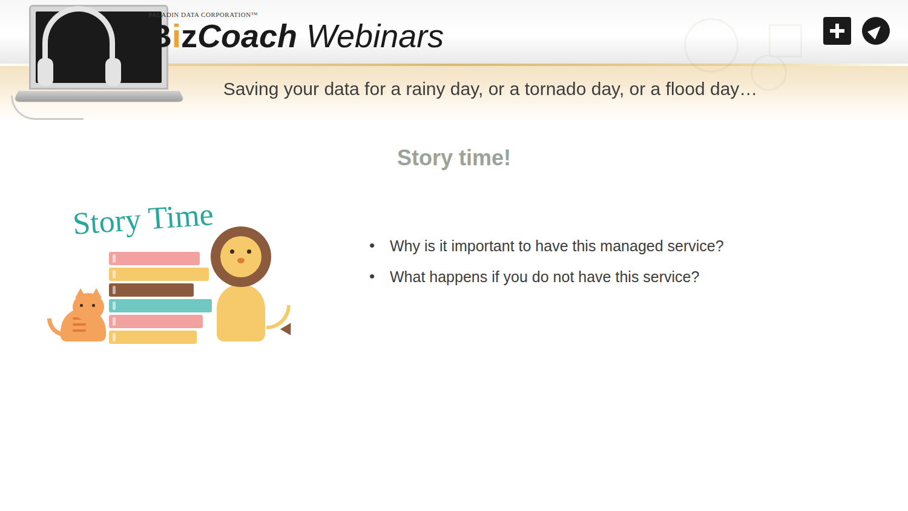PALADIN DATA CORPORATION™
BizCoach Webinars
Saving your data for a rainy day, or a tornado day, or a flood day…
Story time!
Story Time
Why is it important to have this managed service?
What happens if you do not have this service?